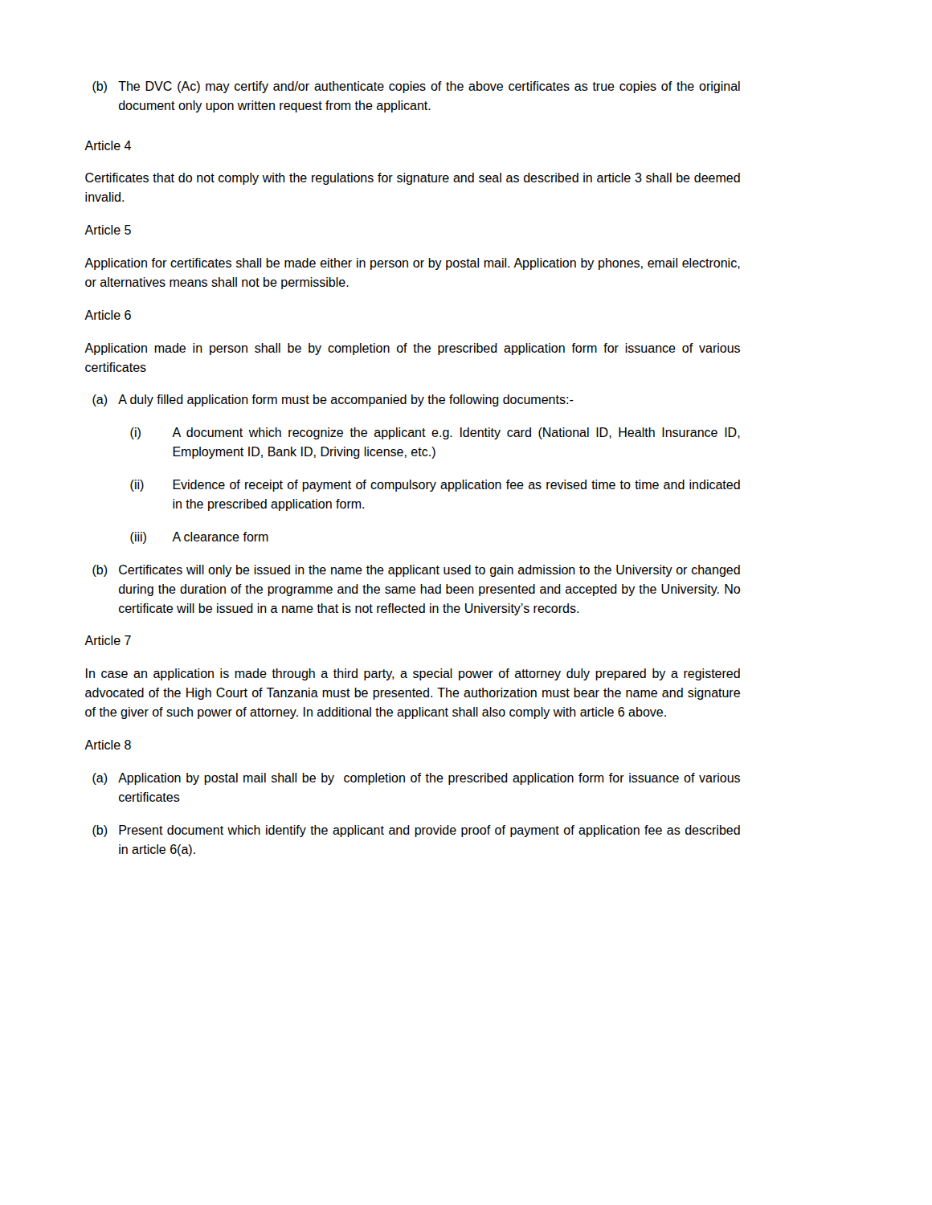The DVC (Ac) may certify and/or authenticate copies of the above certificates as true copies of the original document only upon written request from the applicant.
Article 4
Certificates that do not comply with the regulations for signature and seal as described in article 3 shall be deemed invalid.
Article 5
Application for certificates shall be made either in person or by postal mail. Application by phones, email electronic, or alternatives means shall not be permissible.
Article 6
Application made in person shall be by completion of the prescribed application form for issuance of various certificates
A duly filled application form must be accompanied by the following documents:-
A document which recognize the applicant e.g. Identity card (National ID, Health Insurance ID, Employment ID, Bank ID, Driving license, etc.)
Evidence of receipt of payment of compulsory application fee as revised time to time and indicated in the prescribed application form.
A clearance form
Certificates will only be issued in the name the applicant used to gain admission to the University or changed during the duration of the programme and the same had been presented and accepted by the University. No certificate will be issued in a name that is not reflected in the University’s records.
Article 7
In case an application is made through a third party, a special power of attorney duly prepared by a registered advocated of the High Court of Tanzania must be presented. The authorization must bear the name and signature of the giver of such power of attorney. In additional the applicant shall also comply with article 6 above.
Article 8
Application by postal mail shall be by completion of the prescribed application form for issuance of various certificates
Present document which identify the applicant and provide proof of payment of application fee as described in article 6(a).